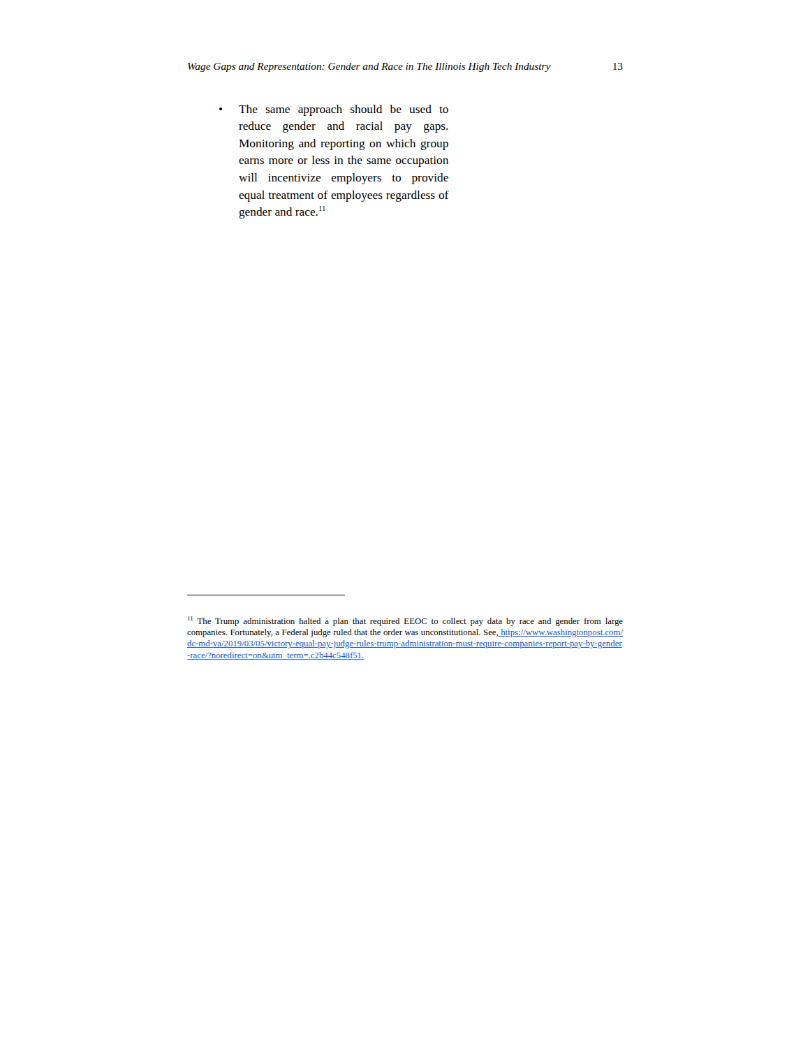Wage Gaps and Representation: Gender and Race in The Illinois High Tech Industry 13
The same approach should be used to reduce gender and racial pay gaps. Monitoring and reporting on which group earns more or less in the same occupation will incentivize employers to provide equal treatment of employees regardless of gender and race.11
11 The Trump administration halted a plan that required EEOC to collect pay data by race and gender from large companies. Fortunately, a Federal judge ruled that the order was unconstitutional. See, https://www.washingtonpost.com/dc-md-va/2019/03/05/victory-equal-pay-judge-rules-trump-administration-must-require-companies-report-pay-by-gender-race/?noredirect=on&utm_term=.c2b44c548f51.